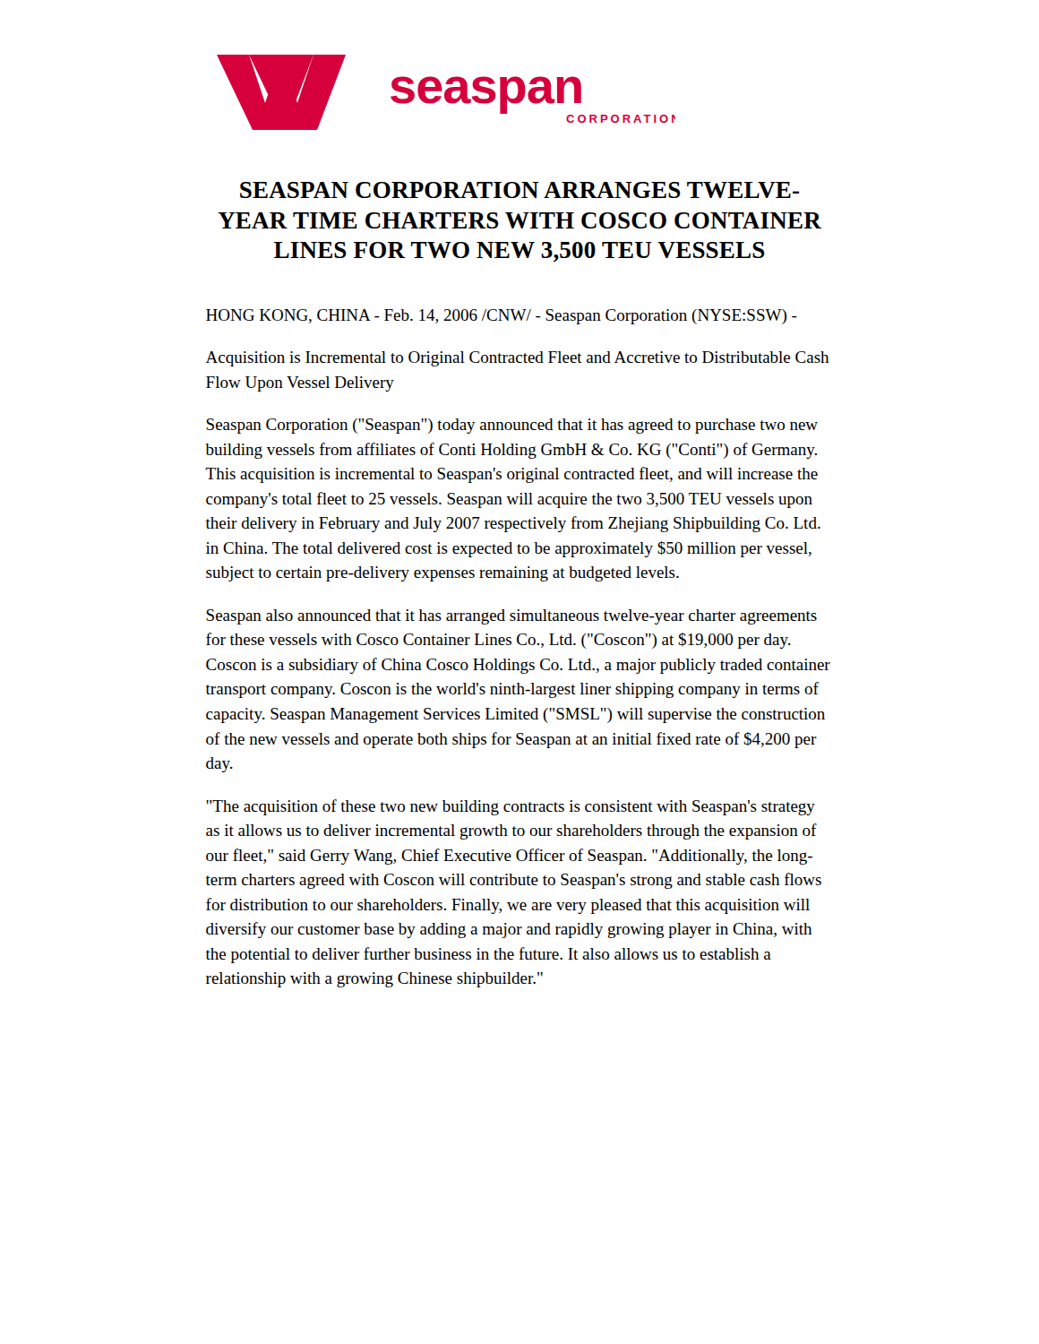seaspan CORPORATION
SEASPAN CORPORATION ARRANGES TWELVE-YEAR TIME CHARTERS WITH COSCO CONTAINER LINES FOR TWO NEW 3,500 TEU VESSELS
HONG KONG, CHINA - Feb. 14, 2006 /CNW/ - Seaspan Corporation (NYSE:SSW) -
Acquisition is Incremental to Original Contracted Fleet and Accretive to Distributable Cash Flow Upon Vessel Delivery
Seaspan Corporation ("Seaspan") today announced that it has agreed to purchase two new building vessels from affiliates of Conti Holding GmbH & Co. KG ("Conti") of Germany. This acquisition is incremental to Seaspan's original contracted fleet, and will increase the company's total fleet to 25 vessels. Seaspan will acquire the two 3,500 TEU vessels upon their delivery in February and July 2007 respectively from Zhejiang Shipbuilding Co. Ltd. in China. The total delivered cost is expected to be approximately $50 million per vessel, subject to certain pre-delivery expenses remaining at budgeted levels.
Seaspan also announced that it has arranged simultaneous twelve-year charter agreements for these vessels with Cosco Container Lines Co., Ltd. ("Coscon") at $19,000 per day. Coscon is a subsidiary of China Cosco Holdings Co. Ltd., a major publicly traded container transport company. Coscon is the world's ninth-largest liner shipping company in terms of capacity. Seaspan Management Services Limited ("SMSL") will supervise the construction of the new vessels and operate both ships for Seaspan at an initial fixed rate of $4,200 per day.
"The acquisition of these two new building contracts is consistent with Seaspan's strategy as it allows us to deliver incremental growth to our shareholders through the expansion of our fleet," said Gerry Wang, Chief Executive Officer of Seaspan. "Additionally, the long-term charters agreed with Coscon will contribute to Seaspan's strong and stable cash flows for distribution to our shareholders. Finally, we are very pleased that this acquisition will diversify our customer base by adding a major and rapidly growing player in China, with the potential to deliver further business in the future. It also allows us to establish a relationship with a growing Chinese shipbuilder."